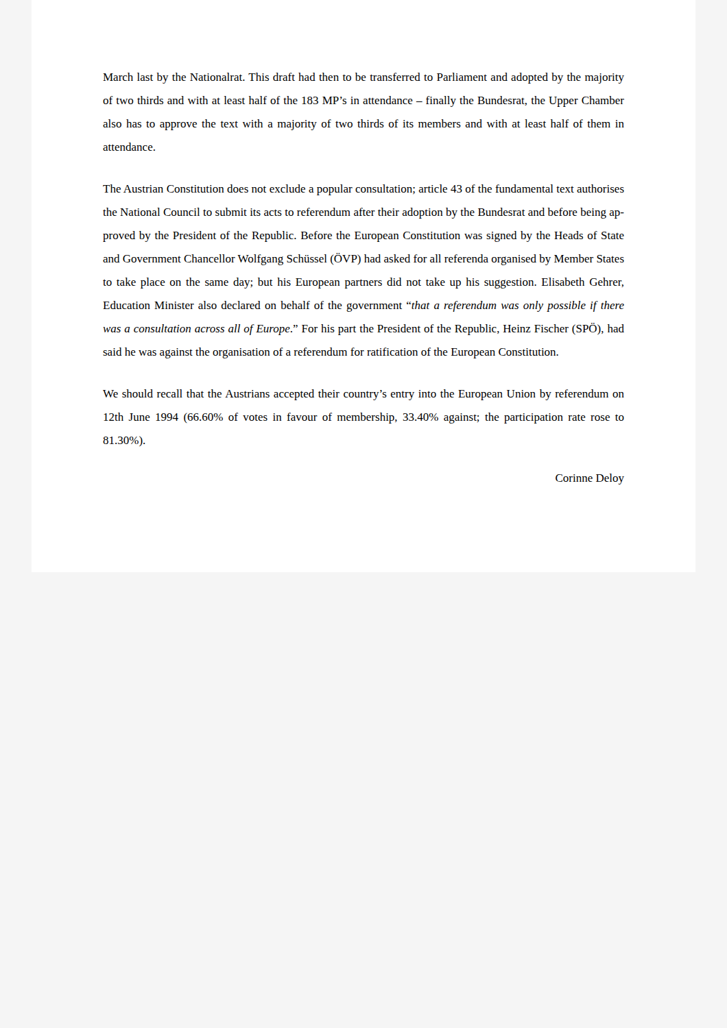March last by the Nationalrat. This draft had then to be transferred to Parliament and adopted by the majority of two thirds and with at least half of the 183 MP’s in attendance – finally the Bundesrat, the Upper Chamber also has to approve the text with a majority of two thirds of its members and with at least half of them in attendance.
The Austrian Constitution does not exclude a popular consultation; article 43 of the fundamental text authorises the National Council to submit its acts to referendum after their adoption by the Bundesrat and before being approved by the President of the Republic. Before the European Constitution was signed by the Heads of State and Government Chancellor Wolfgang Schüssel (ÖVP) had asked for all referenda organised by Member States to take place on the same day; but his European partners did not take up his suggestion. Elisabeth Gehrer, Education Minister also declared on behalf of the government “that a referendum was only possible if there was a consultation across all of Europe.” For his part the President of the Republic, Heinz Fischer (SPÖ), had said he was against the organisation of a referendum for ratification of the European Constitution.
We should recall that the Austrians accepted their country’s entry into the European Union by referendum on 12th June 1994 (66.60% of votes in favour of membership, 33.40% against; the participation rate rose to 81.30%).
Corinne Deloy